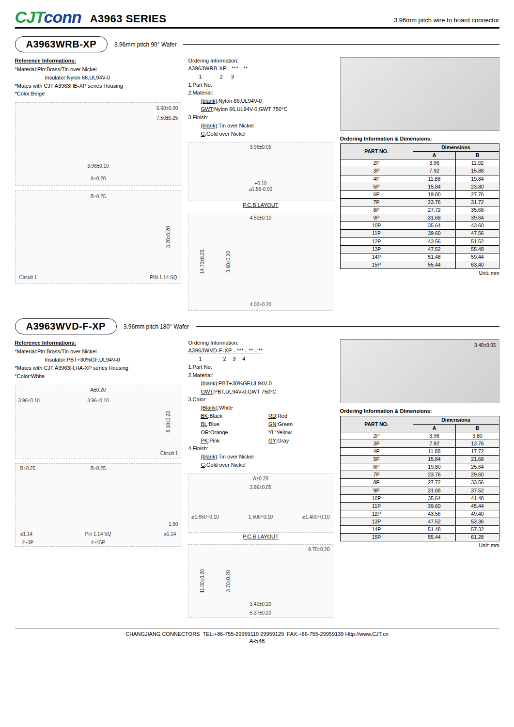CJT conn
A3963 SERIES
3.96mm pitch wire to board connector
A3963WRB-XP
3.96mm pitch 90° Wafer
Reference Informations:
*Material:Pin:Brass/Tin over Nickel
Insulator:Nylon 66,UL94V-0
*Mates with CJT A3963HB-XP series Housing
*Color:Beige
6.60±0.20 7.50±0.25 3.96±0.10 A±0.20
B±0.25 3.20±0.20 Circuit 1 PIN 1.14 SQ
Ordering Information:
A3963WRB-XP - *** - **
1 2 3
1.Part No.
2.Material:
(blank):Nylon 66,UL94V-0
GWT:Nylon 66,UL94V-0,GWT 750°C
3.Finish:
(blank):Tin over Nickel
G:Gold over Nickel
3.96±0.05 ⌀1.56-0.00 +0.10
P.C.B LAYOUT
4.50±0.10 14.70±0.25 3.60±0.20 4.00±0.20
Ordering Information & Dimensions:
| PART NO. | Dimensions |
| --- | --- |
| A | B |
| 2P | 3.96 | 11.92 |
| 3P | 7.92 | 15.88 |
| 4P | 11.88 | 19.84 |
| 5P | 15.84 | 23.80 |
| 6P | 19.80 | 27.76 |
| 7P | 23.76 | 31.72 |
| 8P | 27.72 | 35.68 |
| 9P | 31.68 | 39.64 |
| 10P | 35.64 | 43.60 |
| 11P | 39.60 | 47.56 |
| 12P | 43.56 | 51.52 |
| 13P | 47.52 | 55.48 |
| 14P | 51.48 | 59.44 |
| 15P | 55.44 | 63.40 |
Unit: mm
A3963WVD-F-XP
3.96mm pitch 180° Wafer
Reference Informations:
*Material:Pin:Brass/Tin over Nickel
Insulator:PBT+30%GF,UL94V-0
*Mates with CJT A3963H,HA-XP series Housing
*Color:White
A±0.20 3.96±0.10 3.96±0.10 8.10±0.20 Circuit 1
B±0.25 B±0.25 1.50 ⌀1.14 Pin 1.14 SQ ⌀1.14 2~3P 4~15P
Ordering Information:
A3963WVD-F-XP - *** - ** - **
1 2 3 4
1.Part No.
2.Material:
(blank):PBT+30%GF,UL94V-0
GWT:PBT,UL94V-0,GWT 750°C
3.Color:
(Blank):White
BK:Black
BL:Blue
OR:Orange
PK:Pink
RD:Red
GN:Green
YL:Yellow
GY:Gray
4.Finish:
(blank):Tin over Nickel
G:Gold over Nickel
A±0.20 3.96±0.05 ⌀1.650+0.10 1.500+0.10 ⌀1.400+0.10
P.C.B LAYOUT
9.70±0.20 11.00±0.20 3.70±0.20 3.40±0.20 5.37±0.20
3.40±0.05
Ordering Information & Dimensions:
| PART NO. | Dimensions |
| --- | --- |
| A | B |
| 2P | 3.96 | 9.80 |
| 3P | 7.92 | 13.76 |
| 4P | 11.88 | 17.72 |
| 5P | 15.84 | 21.68 |
| 6P | 19.80 | 25.64 |
| 7P | 23.76 | 29.60 |
| 8P | 27.72 | 33.56 |
| 9P | 31.68 | 37.52 |
| 10P | 35.64 | 41.48 |
| 11P | 39.60 | 45.44 |
| 12P | 43.56 | 49.40 |
| 13P | 47.52 | 53.36 |
| 14P | 51.48 | 57.32 |
| 15P | 55.44 | 61.28 |
Unit: mm
CHANGJIANG CONNECTORS TEL:+86-755-29959119 29959129 FAX:+86-755-29959139 Http://www.CJT.cn
A-546